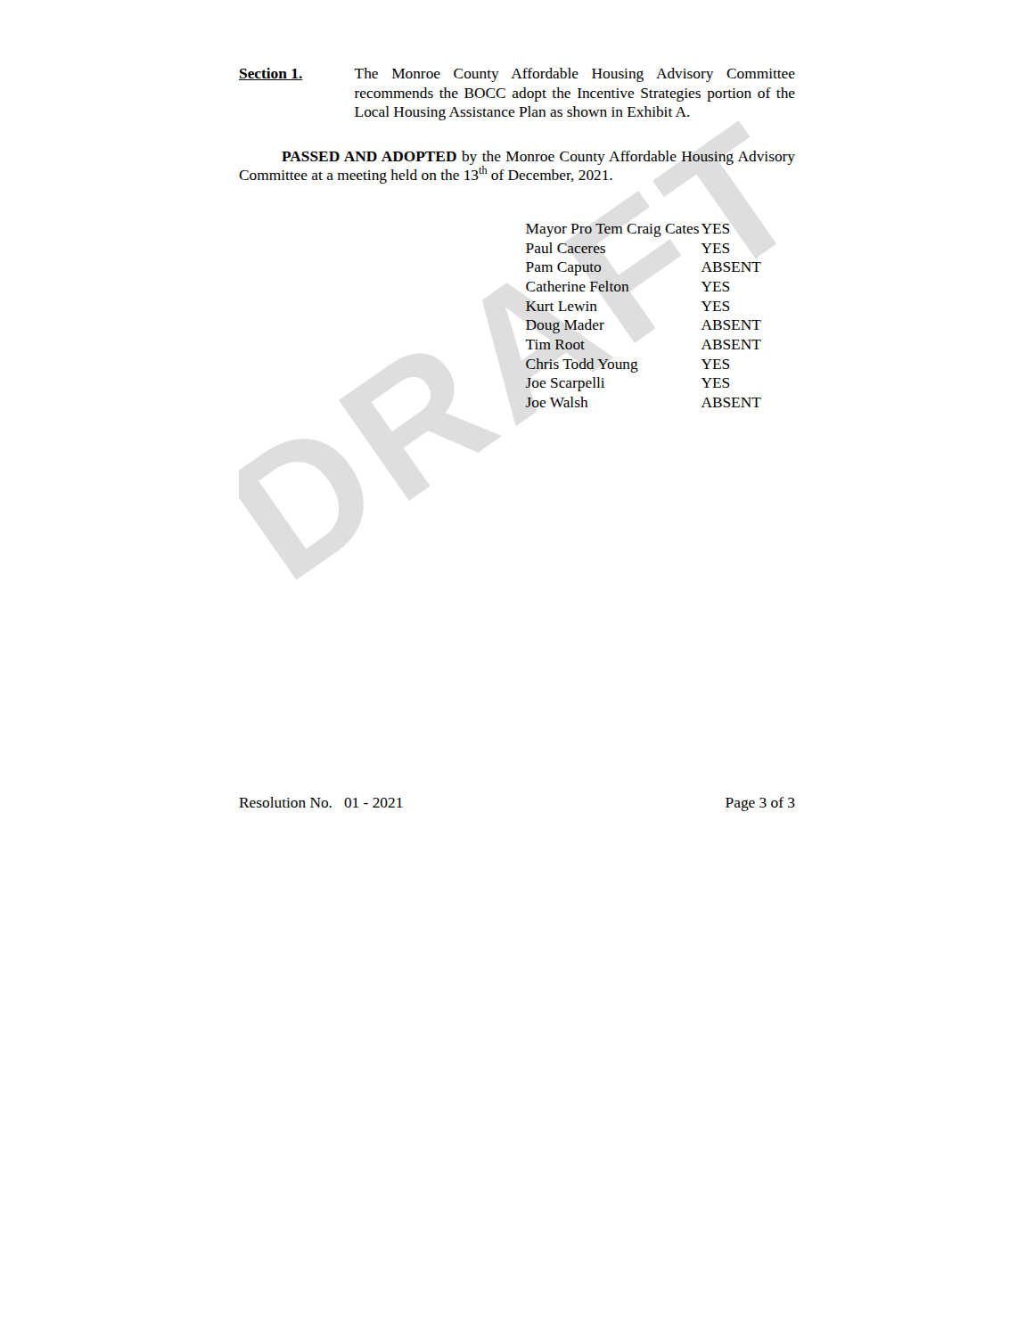DRAFT
Section 1.
The Monroe County Affordable Housing Advisory Committee recommends the BOCC adopt the Incentive Strategies portion of the Local Housing Assistance Plan as shown in Exhibit A.
PASSED AND ADOPTED by the Monroe County Affordable Housing Advisory Committee at a meeting held on the 13th of December, 2021.
| Mayor Pro Tem Craig Cates | YES |
| Paul Caceres | YES |
| Pam Caputo | ABSENT |
| Catherine Felton | YES |
| Kurt Lewin | YES |
| Doug Mader | ABSENT |
| Tim Root | ABSENT |
| Chris Todd Young | YES |
| Joe Scarpelli | YES |
| Joe Walsh | ABSENT |
Resolution No. 01 - 2021
Page 3 of 3